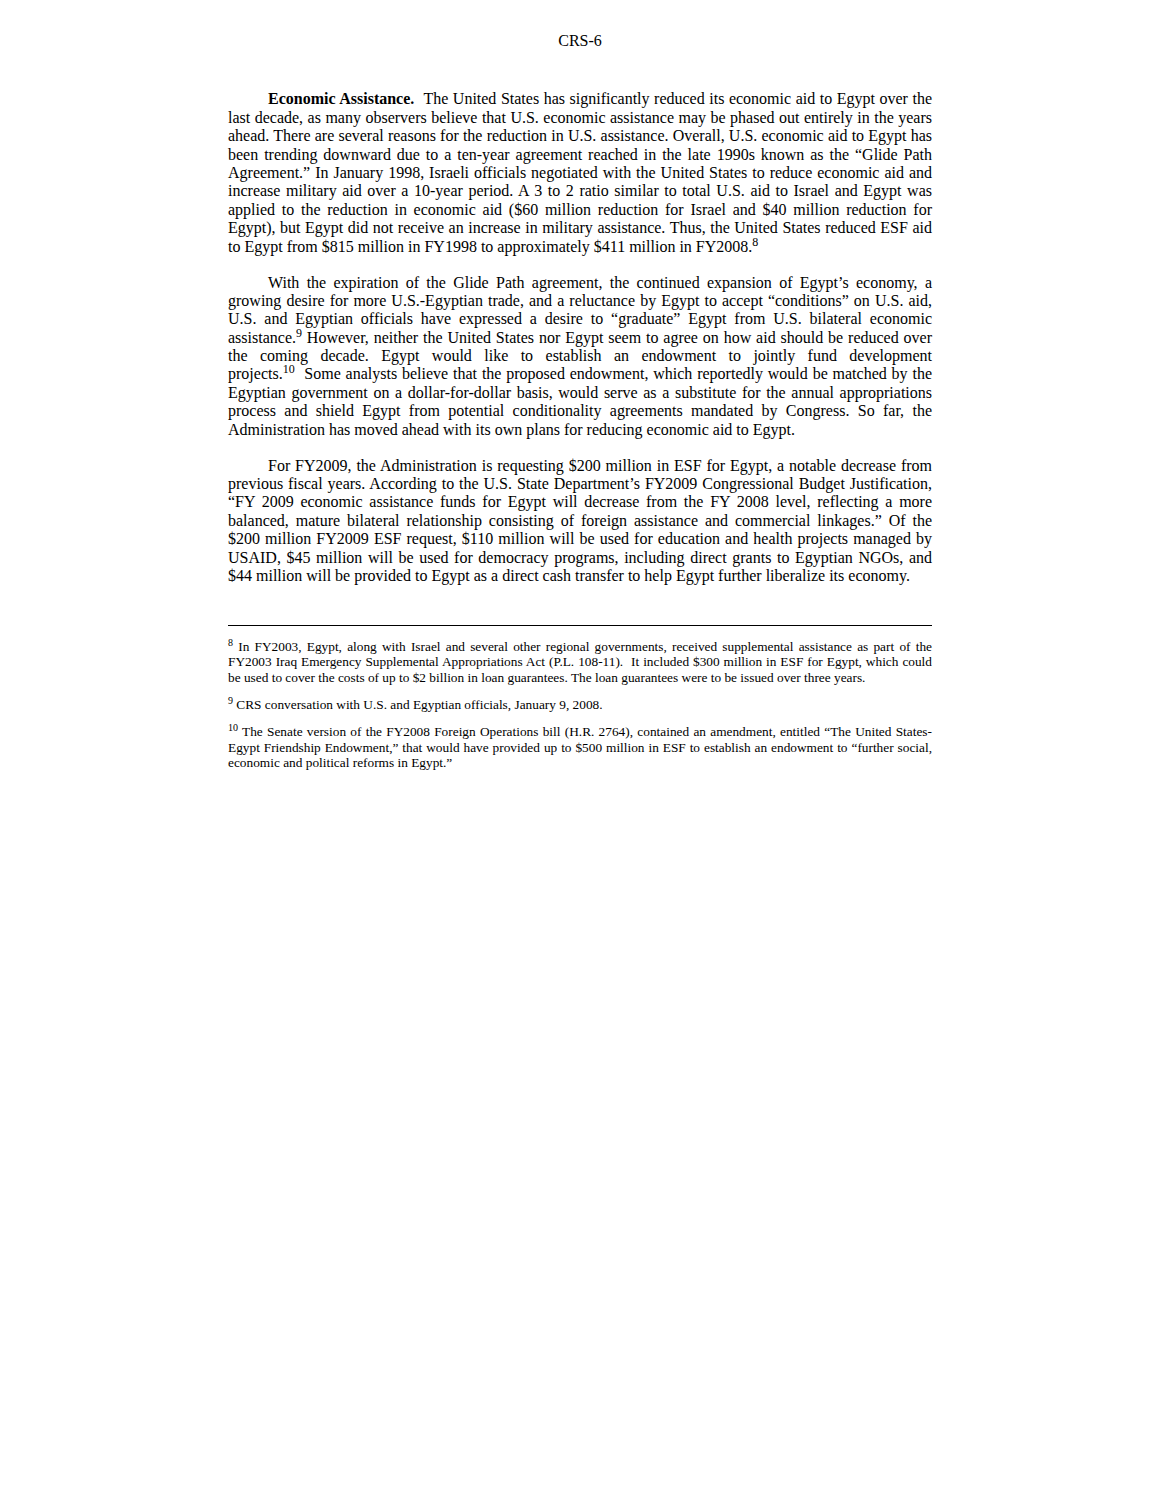CRS-6
Economic Assistance. The United States has significantly reduced its economic aid to Egypt over the last decade, as many observers believe that U.S. economic assistance may be phased out entirely in the years ahead. There are several reasons for the reduction in U.S. assistance. Overall, U.S. economic aid to Egypt has been trending downward due to a ten-year agreement reached in the late 1990s known as the “Glide Path Agreement.” In January 1998, Israeli officials negotiated with the United States to reduce economic aid and increase military aid over a 10-year period. A 3 to 2 ratio similar to total U.S. aid to Israel and Egypt was applied to the reduction in economic aid ($60 million reduction for Israel and $40 million reduction for Egypt), but Egypt did not receive an increase in military assistance. Thus, the United States reduced ESF aid to Egypt from $815 million in FY1998 to approximately $411 million in FY2008.8
With the expiration of the Glide Path agreement, the continued expansion of Egypt’s economy, a growing desire for more U.S.-Egyptian trade, and a reluctance by Egypt to accept “conditions” on U.S. aid, U.S. and Egyptian officials have expressed a desire to “graduate” Egypt from U.S. bilateral economic assistance.9 However, neither the United States nor Egypt seem to agree on how aid should be reduced over the coming decade. Egypt would like to establish an endowment to jointly fund development projects.10 Some analysts believe that the proposed endowment, which reportedly would be matched by the Egyptian government on a dollar-for-dollar basis, would serve as a substitute for the annual appropriations process and shield Egypt from potential conditionality agreements mandated by Congress. So far, the Administration has moved ahead with its own plans for reducing economic aid to Egypt.
For FY2009, the Administration is requesting $200 million in ESF for Egypt, a notable decrease from previous fiscal years. According to the U.S. State Department’s FY2009 Congressional Budget Justification, “FY 2009 economic assistance funds for Egypt will decrease from the FY 2008 level, reflecting a more balanced, mature bilateral relationship consisting of foreign assistance and commercial linkages.” Of the $200 million FY2009 ESF request, $110 million will be used for education and health projects managed by USAID, $45 million will be used for democracy programs, including direct grants to Egyptian NGOs, and $44 million will be provided to Egypt as a direct cash transfer to help Egypt further liberalize its economy.
8 In FY2003, Egypt, along with Israel and several other regional governments, received supplemental assistance as part of the FY2003 Iraq Emergency Supplemental Appropriations Act (P.L. 108-11). It included $300 million in ESF for Egypt, which could be used to cover the costs of up to $2 billion in loan guarantees. The loan guarantees were to be issued over three years.
9 CRS conversation with U.S. and Egyptian officials, January 9, 2008.
10 The Senate version of the FY2008 Foreign Operations bill (H.R. 2764), contained an amendment, entitled “The United States-Egypt Friendship Endowment,” that would have provided up to $500 million in ESF to establish an endowment to “further social, economic and political reforms in Egypt.”